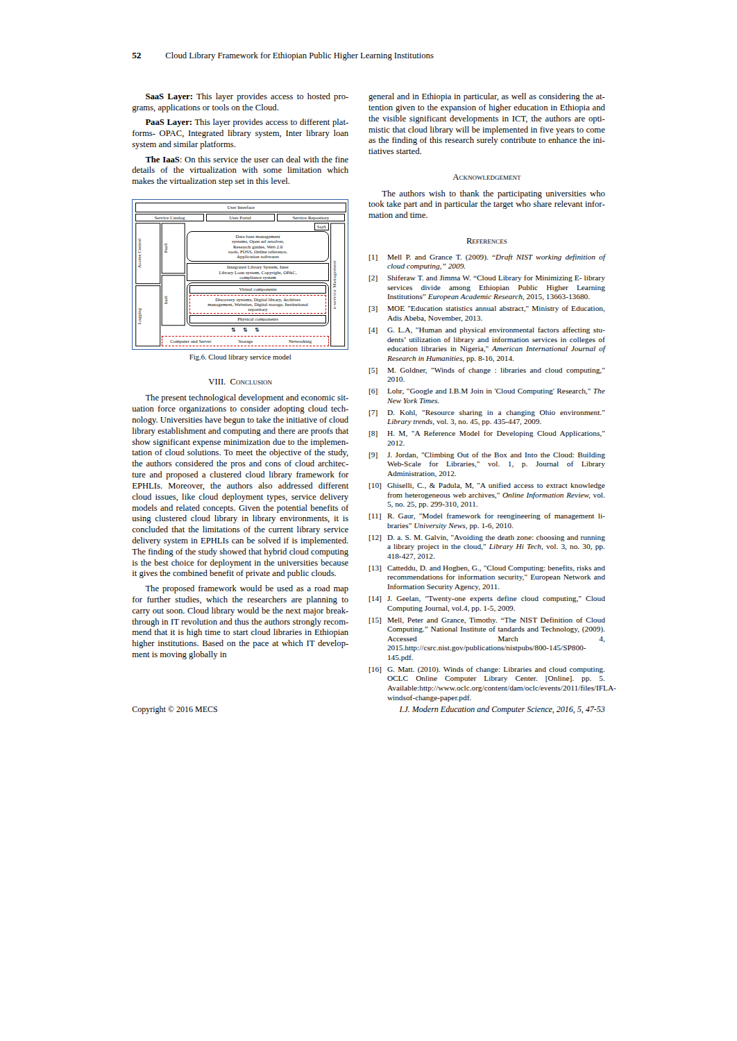52
Cloud Library Framework for Ethiopian Public Higher Learning Institutions
SaaS Layer: This layer provides access to hosted programs, applications or tools on the Cloud.
PaaS Layer: This layer provides access to different platforms- OPAC, Integrated library system, Inter library loan system and similar platforms.
The IaaS: On this service the user can deal with the fine details of the virtualization with some limitation which makes the virtualization step set in this level.
User Interface
Service Catalog
User Portal
Service Repository
Access Control
Logging
PaaS
IaaS
SaaS
Data base management
systems, Open url resolver,
Research guides, Web 2.0
tools, FOSS, Online reference,
Application softwares
Integrated Library System, Inter
Library Loan system, Copyright, OPAC,
compliance system
Virtual components
Discovery systems, Digital library, Archives
management, Websites, Digital storage, Institutional
repository
Physical components
⇅ ⇅ ⇅
Computer and Server
Storage
Networking
e-service Management
Fig.6. Cloud library service model
VIII. Conclusion
The present technological development and economic situation force organizations to consider adopting cloud technology. Universities have begun to take the initiative of cloud library establishment and computing and there are proofs that show significant expense minimization due to the implementation of cloud solutions. To meet the objective of the study, the authors considered the pros and cons of cloud architecture and proposed a clustered cloud library framework for EPHLIs. Moreover, the authors also addressed different cloud issues, like cloud deployment types, service delivery models and related concepts. Given the potential benefits of using clustered cloud library in library environments, it is concluded that the limitations of the current library service delivery system in EPHLIs can be solved if is implemented. The finding of the study showed that hybrid cloud computing is the best choice for deployment in the universities because it gives the combined benefit of private and public clouds.
The proposed framework would be used as a road map for further studies, which the researchers are planning to carry out soon. Cloud library would be the next major break-through in IT revolution and thus the authors strongly recommend that it is high time to start cloud libraries in Ethiopian higher institutions. Based on the pace at which IT development is moving globally in
general and in Ethiopia in particular, as well as considering the attention given to the expansion of higher education in Ethiopia and the visible significant developments in ICT, the authors are optimistic that cloud library will be implemented in five years to come as the finding of this research surely contribute to enhance the initiatives started.
Acknowledgement
The authors wish to thank the participating universities who took take part and in particular the target who share relevant information and time.
References
Mell P. and Grance T. (2009). “Draft NIST working definition of cloud computing,” 2009.
Shiferaw T. and Jimma W. “Cloud Library for Minimizing E- library services divide among Ethiopian Public Higher Learning Institutions” European Academic Research, 2015, 13663-13680.
MOE "Education statistics annual abstract," Ministry of Education, Adis Abeba, November, 2013.
G. L.A, "Human and physical environmental factors affecting students’ utilization of library and information services in colleges of education libraries in Nigeria," American International Journal of Research in Humanities, pp. 8-16, 2014.
M. Goldner, "Winds of change : libraries and cloud computing," 2010.
Lohr, "Google and I.B.M Join in 'Cloud Computing' Research," The New York Times.
D. Kohl, "Resource sharing in a changing Ohio environment." Library trends, vol. 3, no. 45, pp. 435-447, 2009.
H. M, "A Reference Model for Developing Cloud Applications," 2012.
J. Jordan, "Climbing Out of the Box and Into the Cloud: Building Web-Scale for Libraries," vol. 1, p. Journal of Library Administration, 2012.
Ghiselli, C., & Padula, M, "A unified access to extract knowledge from heterogeneous web archives," Online Information Review, vol. 5, no. 25, pp. 299-310, 2011.
R. Gaur, "Model framework for reengineering of management libraries" University News, pp. 1-6, 2010.
D. a. S. M. Galvin, "Avoiding the death zone: choosing and running a library project in the cloud," Library Hi Tech, vol. 3, no. 30, pp. 418-427, 2012.
Catteddu, D. and Hogben, G., "Cloud Computing: benefits, risks and recommendations for information security," European Network and Information Security Agency, 2011.
J. Geelan, "Twenty-one experts define cloud computing," Cloud Computing Journal, vol.4, pp. 1-5, 2009.
Mell, Peter and Grance, Timothy. “The NIST Definition of Cloud Computing.” National Institute of tandards and Technology, (2009). Accessed March 4, 2015.http://csrc.nist.gov/publications/nistpubs/800-145/SP800-145.pdf.
G. Matt. (2010). Winds of change: Libraries and cloud computing. OCLC Online Computer Library Center. [Online]. pp. 5. Available:http://www.oclc.org/content/dam/oclc/events/2011/files/IFLA-windsof-change-paper.pdf.
Copyright © 2016 MECS
I.J. Modern Education and Computer Science, 2016, 5, 47-53